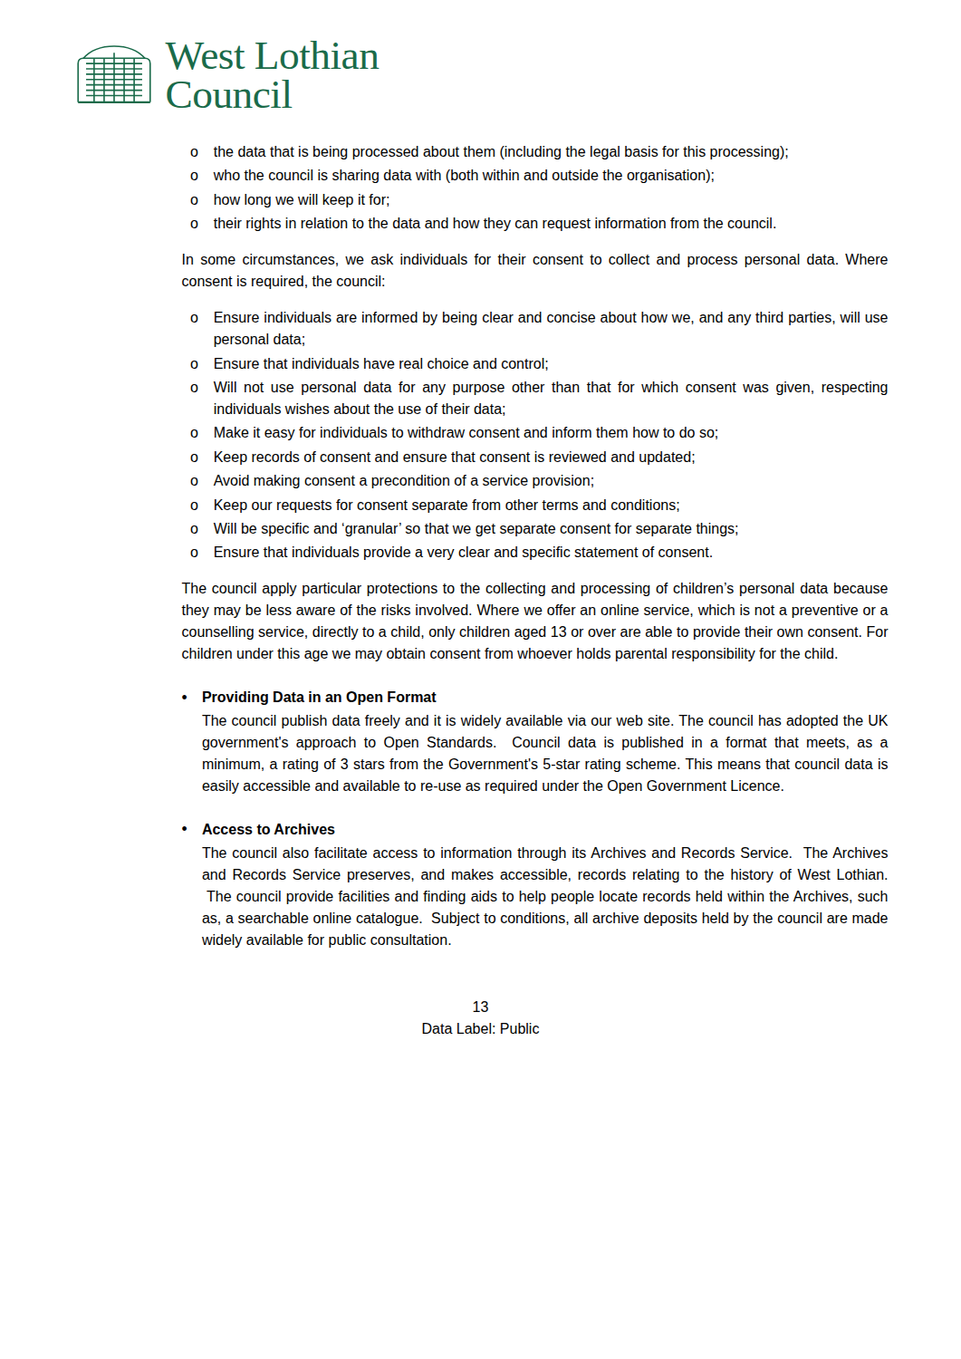West Lothian
Council
the data that is being processed about them (including the legal basis for this processing);
who the council is sharing data with (both within and outside the organisation);
how long we will keep it for;
their rights in relation to the data and how they can request information from the council.
In some circumstances, we ask individuals for their consent to collect and process personal data. Where consent is required, the council:
Ensure individuals are informed by being clear and concise about how we, and any third parties, will use personal data;
Ensure that individuals have real choice and control;
Will not use personal data for any purpose other than that for which consent was given, respecting individuals wishes about the use of their data;
Make it easy for individuals to withdraw consent and inform them how to do so;
Keep records of consent and ensure that consent is reviewed and updated;
Avoid making consent a precondition of a service provision;
Keep our requests for consent separate from other terms and conditions;
Will be specific and ‘granular’ so that we get separate consent for separate things;
Ensure that individuals provide a very clear and specific statement of consent.
The council apply particular protections to the collecting and processing of children’s personal data because they may be less aware of the risks involved. Where we offer an online service, which is not a preventive or a counselling service, directly to a child, only children aged 13 or over are able to provide their own consent. For children under this age we may obtain consent from whoever holds parental responsibility for the child.
Providing Data in an Open Format The council publish data freely and it is widely available via our web site. The council has adopted the UK government's approach to Open Standards. Council data is published in a format that meets, as a minimum, a rating of 3 stars from the Government's 5-star rating scheme. This means that council data is easily accessible and available to re-use as required under the Open Government Licence.
Access to Archives The council also facilitate access to information through its Archives and Records Service. The Archives and Records Service preserves, and makes accessible, records relating to the history of West Lothian. The council provide facilities and finding aids to help people locate records held within the Archives, such as, a searchable online catalogue. Subject to conditions, all archive deposits held by the council are made widely available for public consultation.
13
Data Label: Public